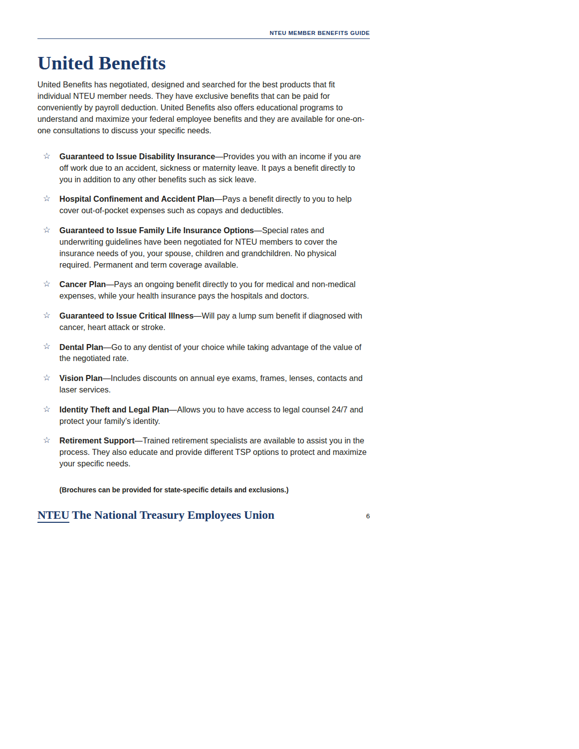NTEU Member Benefits Guide
United Benefits
United Benefits has negotiated, designed and searched for the best products that fit individual NTEU member needs. They have exclusive benefits that can be paid for conveniently by payroll deduction. United Benefits also offers educational programs to understand and maximize your federal employee benefits and they are available for one-on-one consultations to discuss your specific needs.
Guaranteed to Issue Disability Insurance—Provides you with an income if you are off work due to an accident, sickness or maternity leave. It pays a benefit directly to you in addition to any other benefits such as sick leave.
Hospital Confinement and Accident Plan—Pays a benefit directly to you to help cover out-of-pocket expenses such as copays and deductibles.
Guaranteed to Issue Family Life Insurance Options—Special rates and underwriting guidelines have been negotiated for NTEU members to cover the insurance needs of you, your spouse, children and grandchildren. No physical required. Permanent and term coverage available.
Cancer Plan—Pays an ongoing benefit directly to you for medical and non-medical expenses, while your health insurance pays the hospitals and doctors.
Guaranteed to Issue Critical Illness—Will pay a lump sum benefit if diagnosed with cancer, heart attack or stroke.
Dental Plan—Go to any dentist of your choice while taking advantage of the value of the negotiated rate.
Vision Plan—Includes discounts on annual eye exams, frames, lenses, contacts and laser services.
Identity Theft and Legal Plan—Allows you to have access to legal counsel 24/7 and protect your family’s identity.
Retirement Support—Trained retirement specialists are available to assist you in the process. They also educate and provide different TSP options to protect and maximize your specific needs.
(Brochures can be provided for state-specific details and exclusions.)
NTEU The National Treasury Employees Union
6